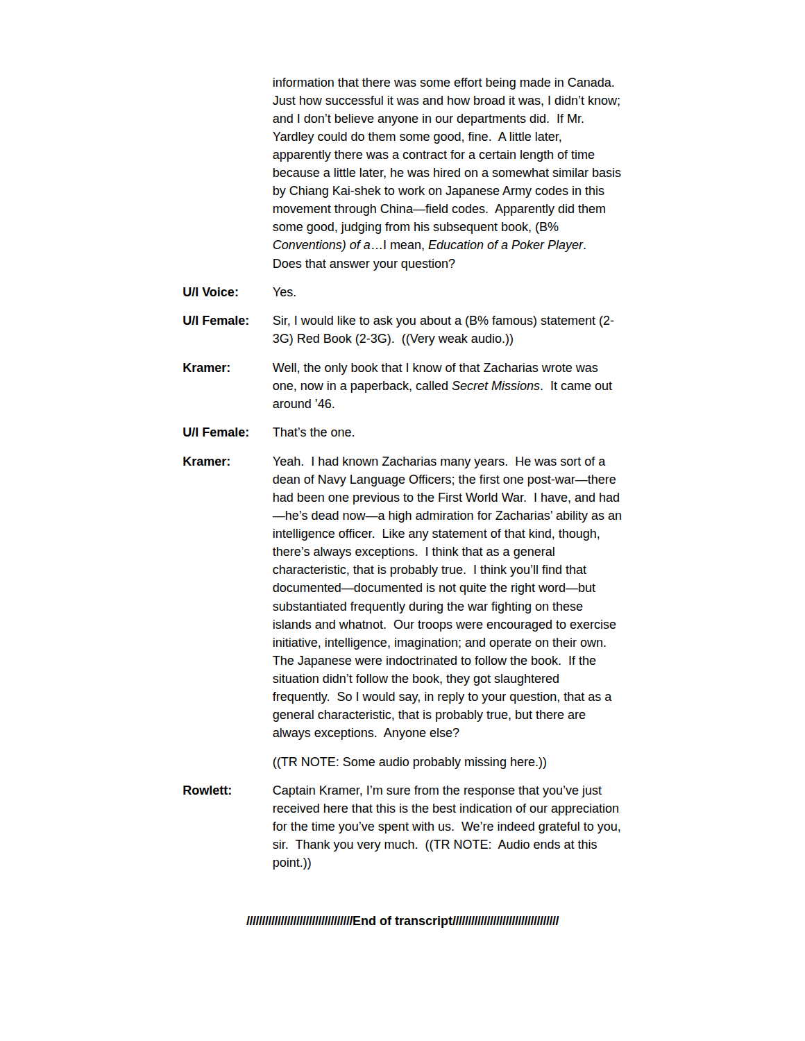information that there was some effort being made in Canada. Just how successful it was and how broad it was, I didn’t know; and I don’t believe anyone in our departments did. If Mr. Yardley could do them some good, fine. A little later, apparently there was a contract for a certain length of time because a little later, he was hired on a somewhat similar basis by Chiang Kai-shek to work on Japanese Army codes in this movement through China—field codes. Apparently did them some good, judging from his subsequent book, (B% Conventions) of a…I mean, Education of a Poker Player. Does that answer your question?
U/I Voice:
Yes.
U/I Female:
Sir, I would like to ask you about a (B% famous) statement (2-3G) Red Book (2-3G). ((Very weak audio.))
Kramer:
Well, the only book that I know of that Zacharias wrote was one, now in a paperback, called Secret Missions. It came out around ’46.
U/I Female:
That’s the one.
Kramer:
Yeah. I had known Zacharias many years. He was sort of a dean of Navy Language Officers; the first one post-war—there had been one previous to the First World War. I have, and had—he’s dead now—a high admiration for Zacharias’ ability as an intelligence officer. Like any statement of that kind, though, there’s always exceptions. I think that as a general characteristic, that is probably true. I think you’ll find that documented—documented is not quite the right word—but substantiated frequently during the war fighting on these islands and whatnot. Our troops were encouraged to exercise initiative, intelligence, imagination; and operate on their own. The Japanese were indoctrinated to follow the book. If the situation didn’t follow the book, they got slaughtered frequently. So I would say, in reply to your question, that as a general characteristic, that is probably true, but there are always exceptions. Anyone else?
((TR NOTE: Some audio probably missing here.))
Rowlett:
Captain Kramer, I’m sure from the response that you’ve just received here that this is the best indication of our appreciation for the time you’ve spent with us. We’re indeed grateful to you, sir. Thank you very much. ((TR NOTE: Audio ends at this point.))
//////////////////////////////////End of transcript//////////////////////////////////